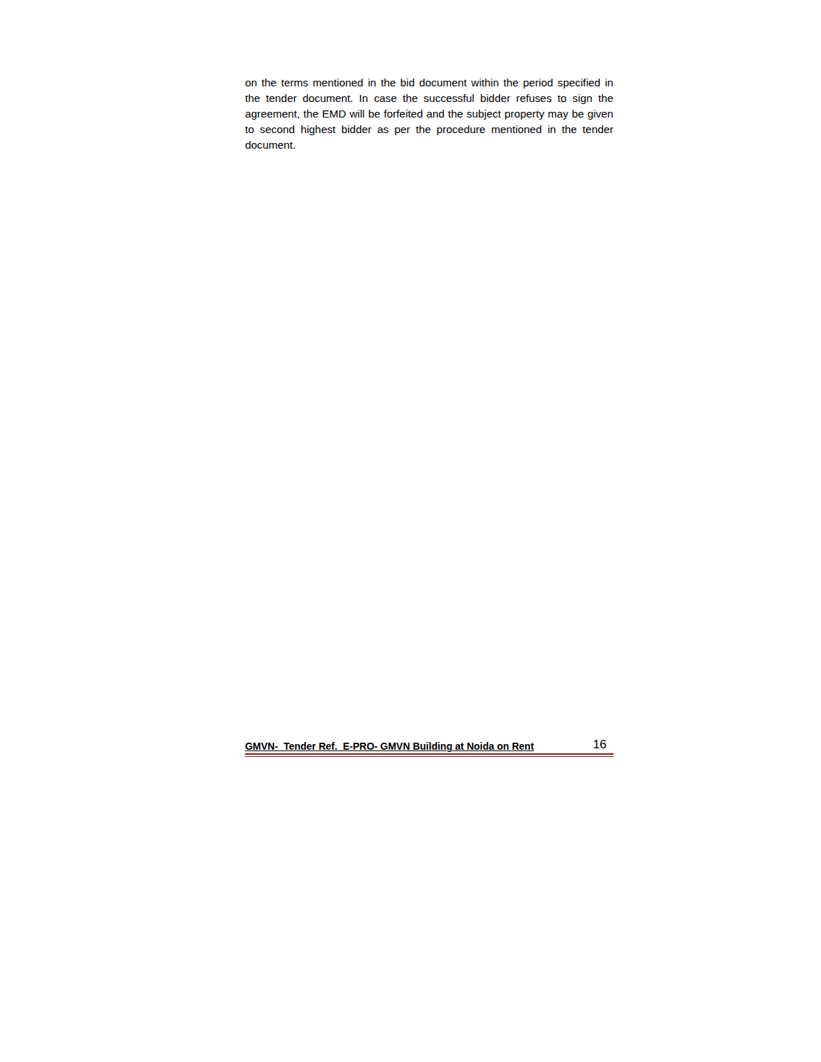on the terms mentioned in the bid document within the period specified in the tender document. In case the successful bidder refuses to sign the agreement, the EMD will be forfeited and the subject property may be given to second highest bidder as per the procedure mentioned in the tender document.
GMVN- Tender Ref. E-PRO- GMVN Building at Noida on Rent 16